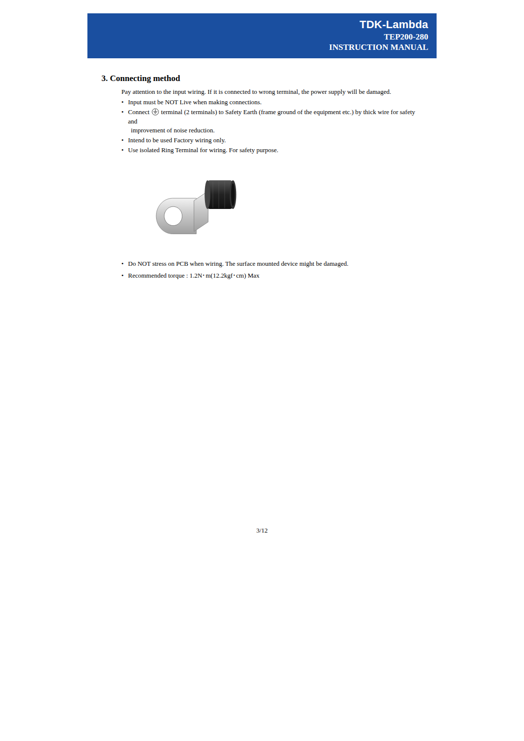TDK-Lambda
TEP200-280
INSTRUCTION MANUAL
3. Connecting method
Pay attention to the input wiring. If it is connected to wrong terminal, the power supply will be damaged.
Input must be NOT Live when making connections.
Connect terminal (2 terminals) to Safety Earth (frame ground of the equipment etc.) by thick wire for safety and improvement of noise reduction.
Intend to be used Factory wiring only.
Use isolated Ring Terminal for wiring. For safety purpose.
Do NOT stress on PCB when wiring. The surface mounted device might be damaged.
Recommended torque : 1.2N･m(12.2kgf･cm) Max
3/12